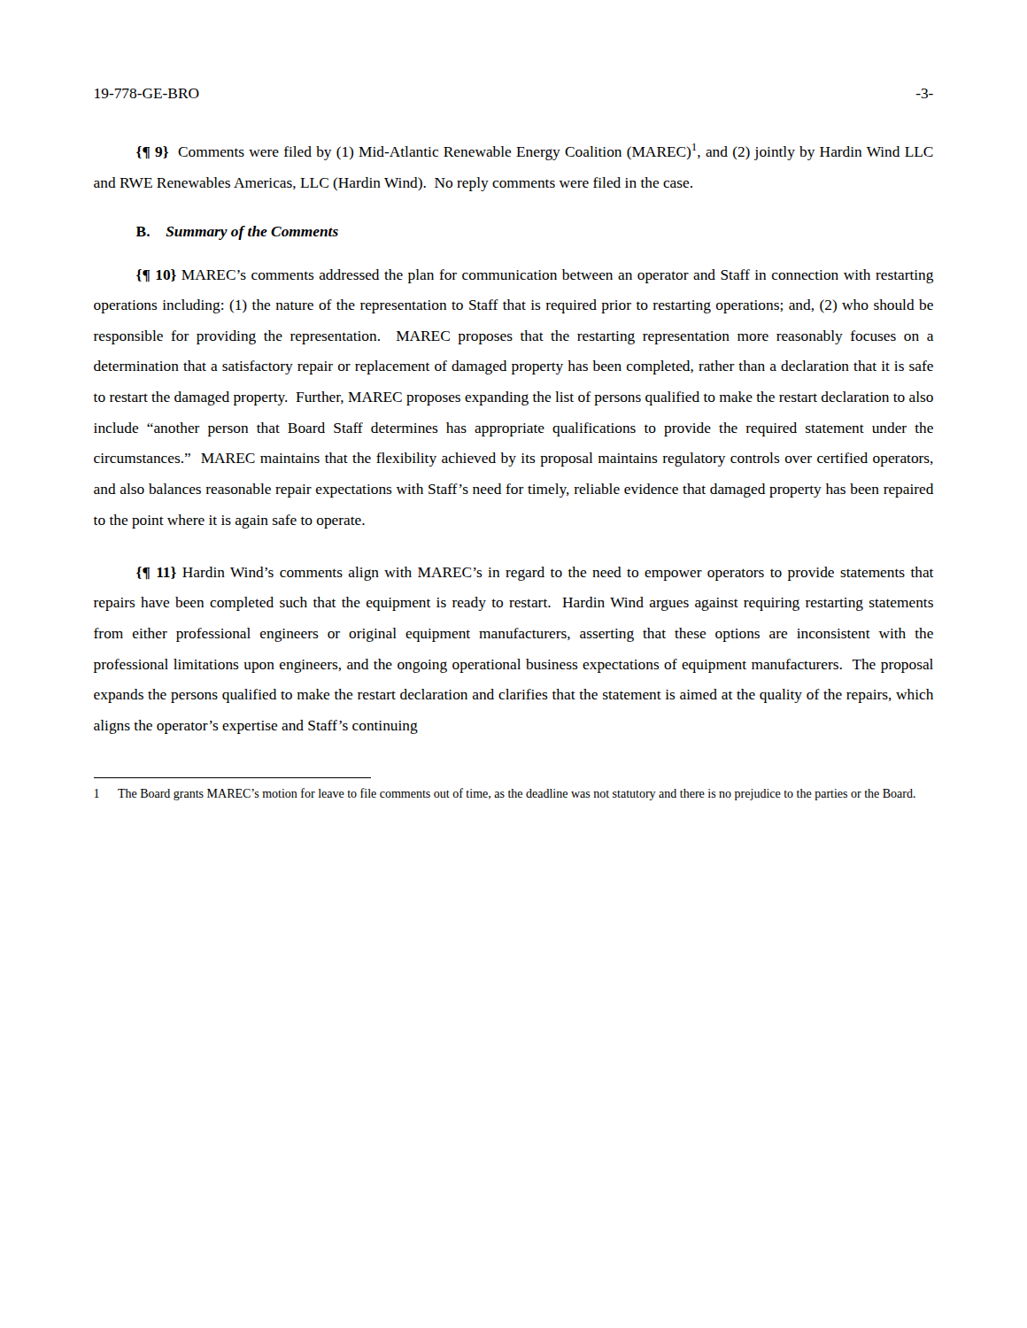19-778-GE-BRO
-3-
{¶ 9} Comments were filed by (1) Mid-Atlantic Renewable Energy Coalition (MAREC)1, and (2) jointly by Hardin Wind LLC and RWE Renewables Americas, LLC (Hardin Wind). No reply comments were filed in the case.
B. Summary of the Comments
{¶ 10} MAREC’s comments addressed the plan for communication between an operator and Staff in connection with restarting operations including: (1) the nature of the representation to Staff that is required prior to restarting operations; and, (2) who should be responsible for providing the representation. MAREC proposes that the restarting representation more reasonably focuses on a determination that a satisfactory repair or replacement of damaged property has been completed, rather than a declaration that it is safe to restart the damaged property. Further, MAREC proposes expanding the list of persons qualified to make the restart declaration to also include “another person that Board Staff determines has appropriate qualifications to provide the required statement under the circumstances.” MAREC maintains that the flexibility achieved by its proposal maintains regulatory controls over certified operators, and also balances reasonable repair expectations with Staff’s need for timely, reliable evidence that damaged property has been repaired to the point where it is again safe to operate.
{¶ 11} Hardin Wind’s comments align with MAREC’s in regard to the need to empower operators to provide statements that repairs have been completed such that the equipment is ready to restart. Hardin Wind argues against requiring restarting statements from either professional engineers or original equipment manufacturers, asserting that these options are inconsistent with the professional limitations upon engineers, and the ongoing operational business expectations of equipment manufacturers. The proposal expands the persons qualified to make the restart declaration and clarifies that the statement is aimed at the quality of the repairs, which aligns the operator’s expertise and Staff’s continuing
1
The Board grants MAREC’s motion for leave to file comments out of time, as the deadline was not statutory and there is no prejudice to the parties or the Board.